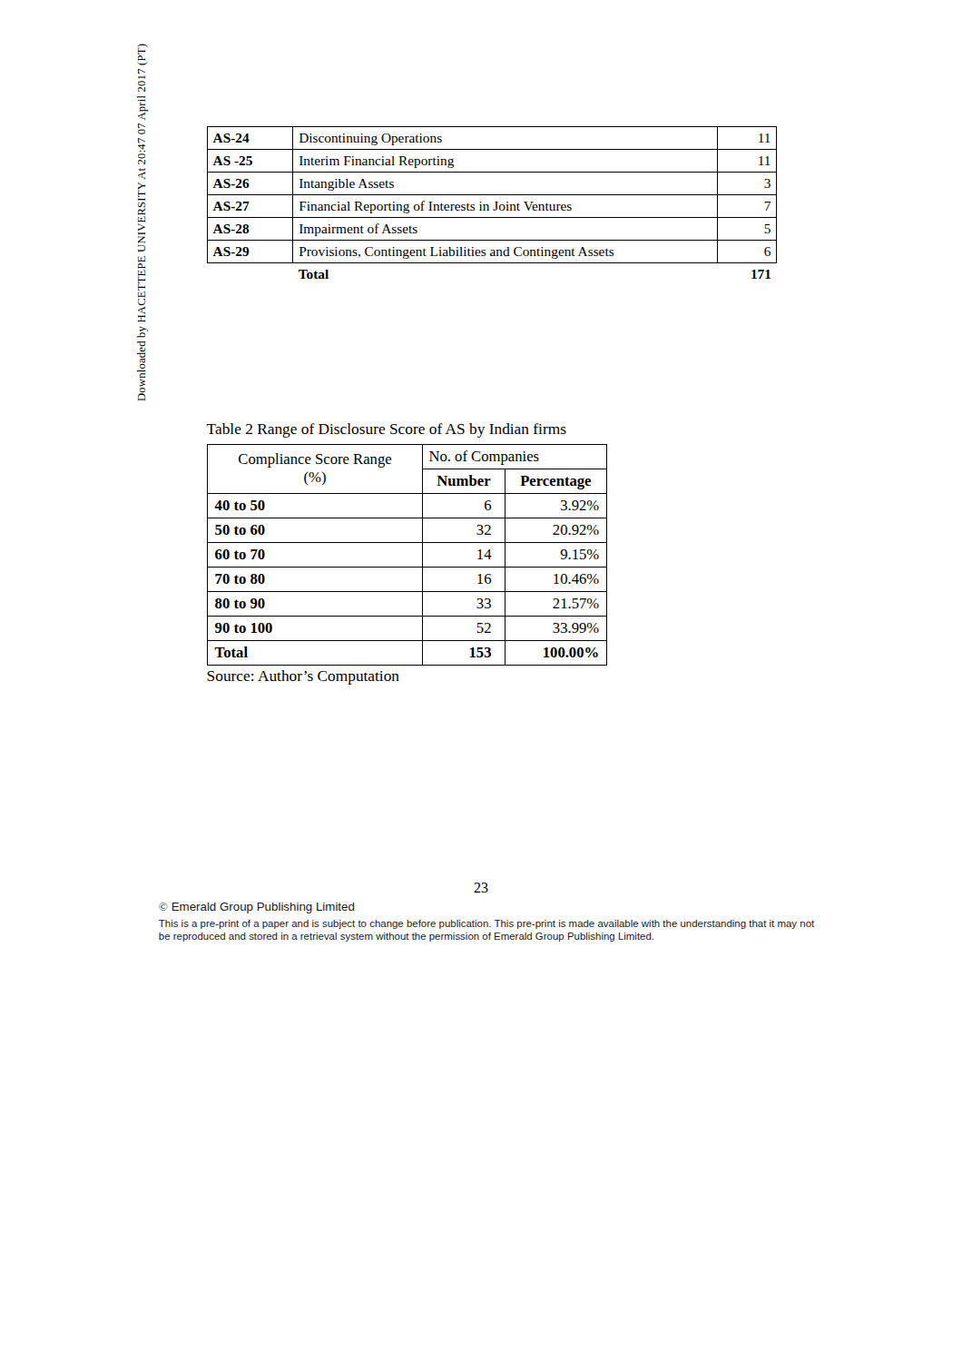Downloaded by HACETTEPE UNIVERSITY At 20:47 07 April 2017 (PT)
| AS-24 | Discontinuing Operations | 11 |
| AS -25 | Interim Financial Reporting | 11 |
| AS-26 | Intangible Assets | 3 |
| AS-27 | Financial Reporting of Interests in Joint Ventures | 7 |
| AS-28 | Impairment of Assets | 5 |
| AS-29 | Provisions, Contingent Liabilities and Contingent Assets | 6 |
| | Total | 171 |
Table 2 Range of Disclosure Score of AS by Indian firms
| Compliance Score Range (%) | No. of Companies |
| --- | --- |
| Number | Percentage |
| 40 to 50 | 6 | 3.92% |
| 50 to 60 | 32 | 20.92% |
| 60 to 70 | 14 | 9.15% |
| 70 to 80 | 16 | 10.46% |
| 80 to 90 | 33 | 21.57% |
| 90 to 100 | 52 | 33.99% |
| Total | 153 | 100.00% |
Source: Author’s Computation
23
© Emerald Group Publishing Limited
This is a pre-print of a paper and is subject to change before publication. This pre-print is made available with the understanding that it may not be reproduced and stored in a retrieval system without the permission of Emerald Group Publishing Limited.